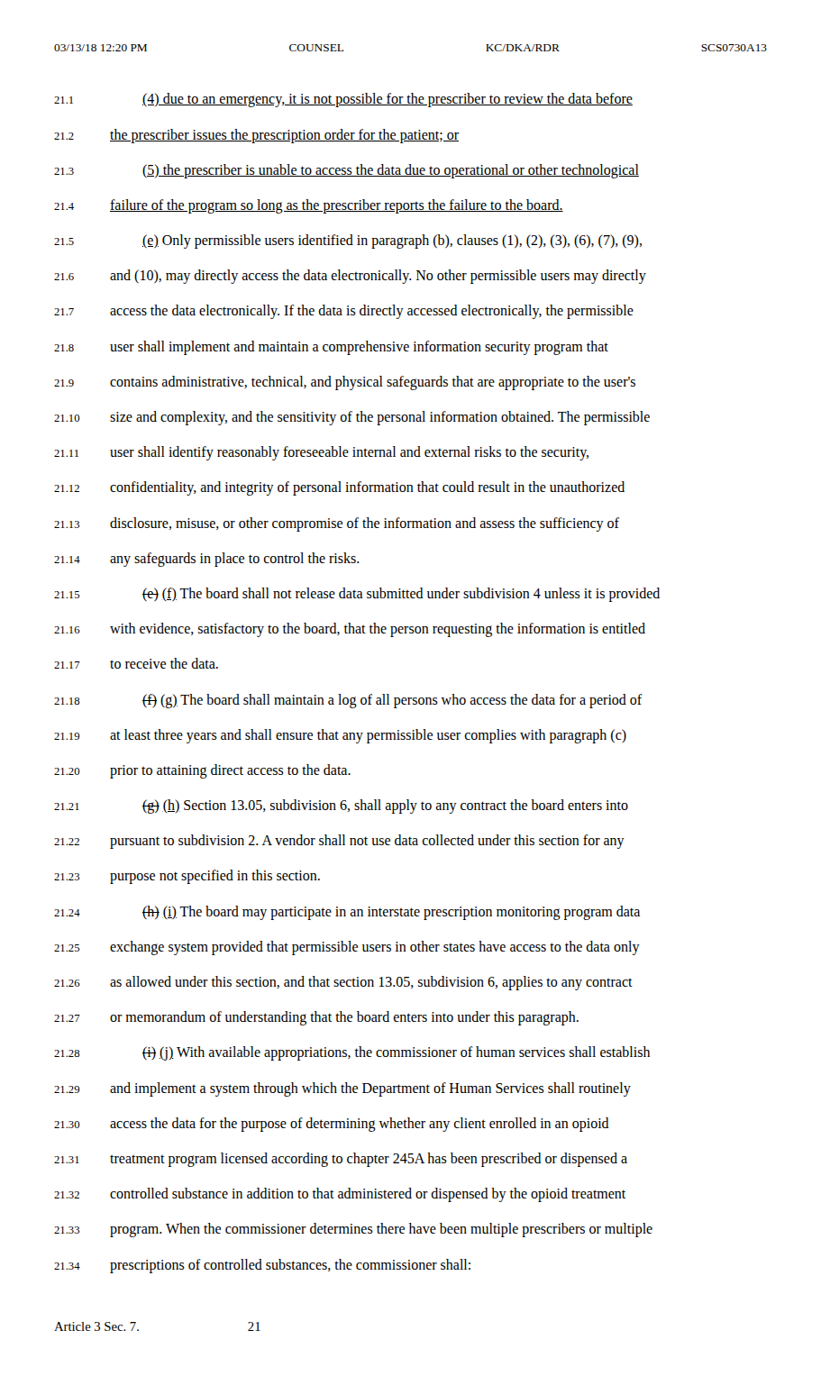03/13/18 12:20 PM COUNSEL KC/DKA/RDR SCS0730A13
21.1 (4) due to an emergency, it is not possible for the prescriber to review the data before
21.2 the prescriber issues the prescription order for the patient; or
21.3 (5) the prescriber is unable to access the data due to operational or other technological
21.4 failure of the program so long as the prescriber reports the failure to the board.
21.5 (e) Only permissible users identified in paragraph (b), clauses (1), (2), (3), (6), (7), (9),
21.6 and (10), may directly access the data electronically. No other permissible users may directly
21.7 access the data electronically. If the data is directly accessed electronically, the permissible
21.8 user shall implement and maintain a comprehensive information security program that
21.9 contains administrative, technical, and physical safeguards that are appropriate to the user's
21.10 size and complexity, and the sensitivity of the personal information obtained. The permissible
21.11 user shall identify reasonably foreseeable internal and external risks to the security,
21.12 confidentiality, and integrity of personal information that could result in the unauthorized
21.13 disclosure, misuse, or other compromise of the information and assess the sufficiency of
21.14 any safeguards in place to control the risks.
21.15 (e) (f) The board shall not release data submitted under subdivision 4 unless it is provided
21.16 with evidence, satisfactory to the board, that the person requesting the information is entitled
21.17 to receive the data.
21.18 (f) (g) The board shall maintain a log of all persons who access the data for a period of
21.19 at least three years and shall ensure that any permissible user complies with paragraph (c)
21.20 prior to attaining direct access to the data.
21.21 (g) (h) Section 13.05, subdivision 6, shall apply to any contract the board enters into
21.22 pursuant to subdivision 2. A vendor shall not use data collected under this section for any
21.23 purpose not specified in this section.
21.24 (h) (i) The board may participate in an interstate prescription monitoring program data
21.25 exchange system provided that permissible users in other states have access to the data only
21.26 as allowed under this section, and that section 13.05, subdivision 6, applies to any contract
21.27 or memorandum of understanding that the board enters into under this paragraph.
21.28 (i) (j) With available appropriations, the commissioner of human services shall establish
21.29 and implement a system through which the Department of Human Services shall routinely
21.30 access the data for the purpose of determining whether any client enrolled in an opioid
21.31 treatment program licensed according to chapter 245A has been prescribed or dispensed a
21.32 controlled substance in addition to that administered or dispensed by the opioid treatment
21.33 program. When the commissioner determines there have been multiple prescribers or multiple
21.34 prescriptions of controlled substances, the commissioner shall:
Article 3 Sec. 7. 21